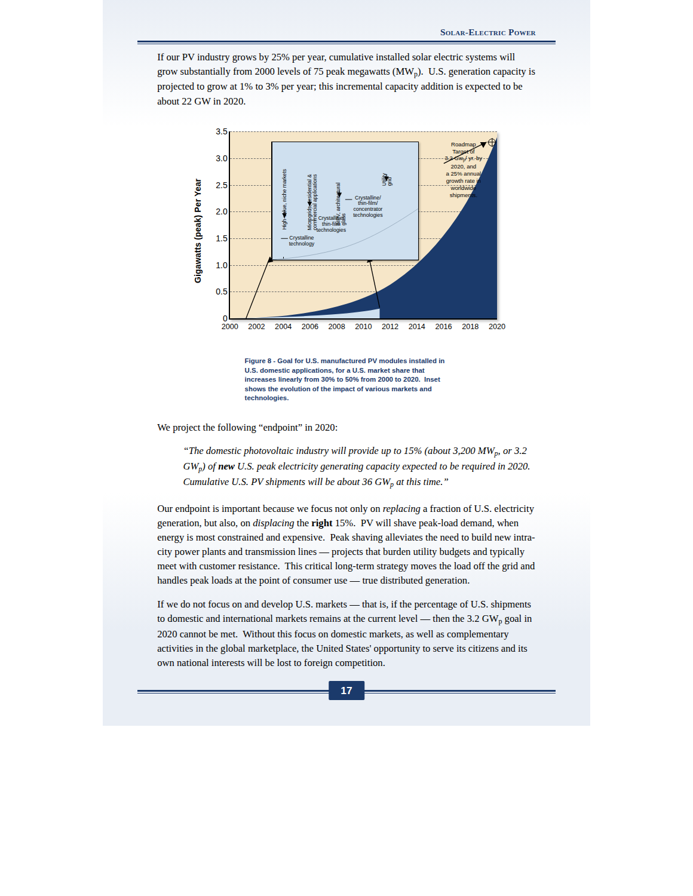Solar-Electric Power
If our PV industry grows by 25% per year, cumulative installed solar electric systems will grow substantially from 2000 levels of 75 peak megawatts (MWp). U.S. generation capacity is projected to grow at 1% to 3% per year; this incremental capacity addition is expected to be about 22 GW in 2020.
Gigawatts (peak) Per Year
3.5
3.0
2.5
2.0
1.5
1.0
0.5
0
2000
2002
2004
2006
2008
2010
2012
2014
2016
2018
2020
0.3
0.2
0.1
0.0
High-value, niche markets
Microgrids, residential & commercial applications
BIPV, architectural glass
Utility grid
Crystalline technology
Crystalline/ thin-film technologies
Crystalline/ thin-film/ concentrator technologies
Roadmap
Target of
3.2 Gwp/ yr. by
2020, and
a 25% annual
growth rate in
worldwide
shipments.
Figure 8 - Goal for U.S. manufactured PV modules installed in U.S. domestic applications, for a U.S. market share that increases linearly from 30% to 50% from 2000 to 2020. Inset shows the evolution of the impact of various markets and technologies.
We project the following “endpoint” in 2020:
“The domestic photovoltaic industry will provide up to 15% (about 3,200 MWp, or 3.2 GWp) of new U.S. peak electricity generating capacity expected to be required in 2020. Cumulative U.S. PV shipments will be about 36 GWp at this time.”
Our endpoint is important because we focus not only on replacing a fraction of U.S. electricity generation, but also, on displacing the right 15%. PV will shave peak-load demand, when energy is most constrained and expensive. Peak shaving alleviates the need to build new intra-city power plants and transmission lines — projects that burden utility budgets and typically meet with customer resistance. This critical long-term strategy moves the load off the grid and handles peak loads at the point of consumer use — true distributed generation.
If we do not focus on and develop U.S. markets — that is, if the percentage of U.S. shipments to domestic and international markets remains at the current level — then the 3.2 GWp goal in 2020 cannot be met. Without this focus on domestic markets, as well as complementary activities in the global marketplace, the United States' opportunity to serve its citizens and its own national interests will be lost to foreign competition.
17